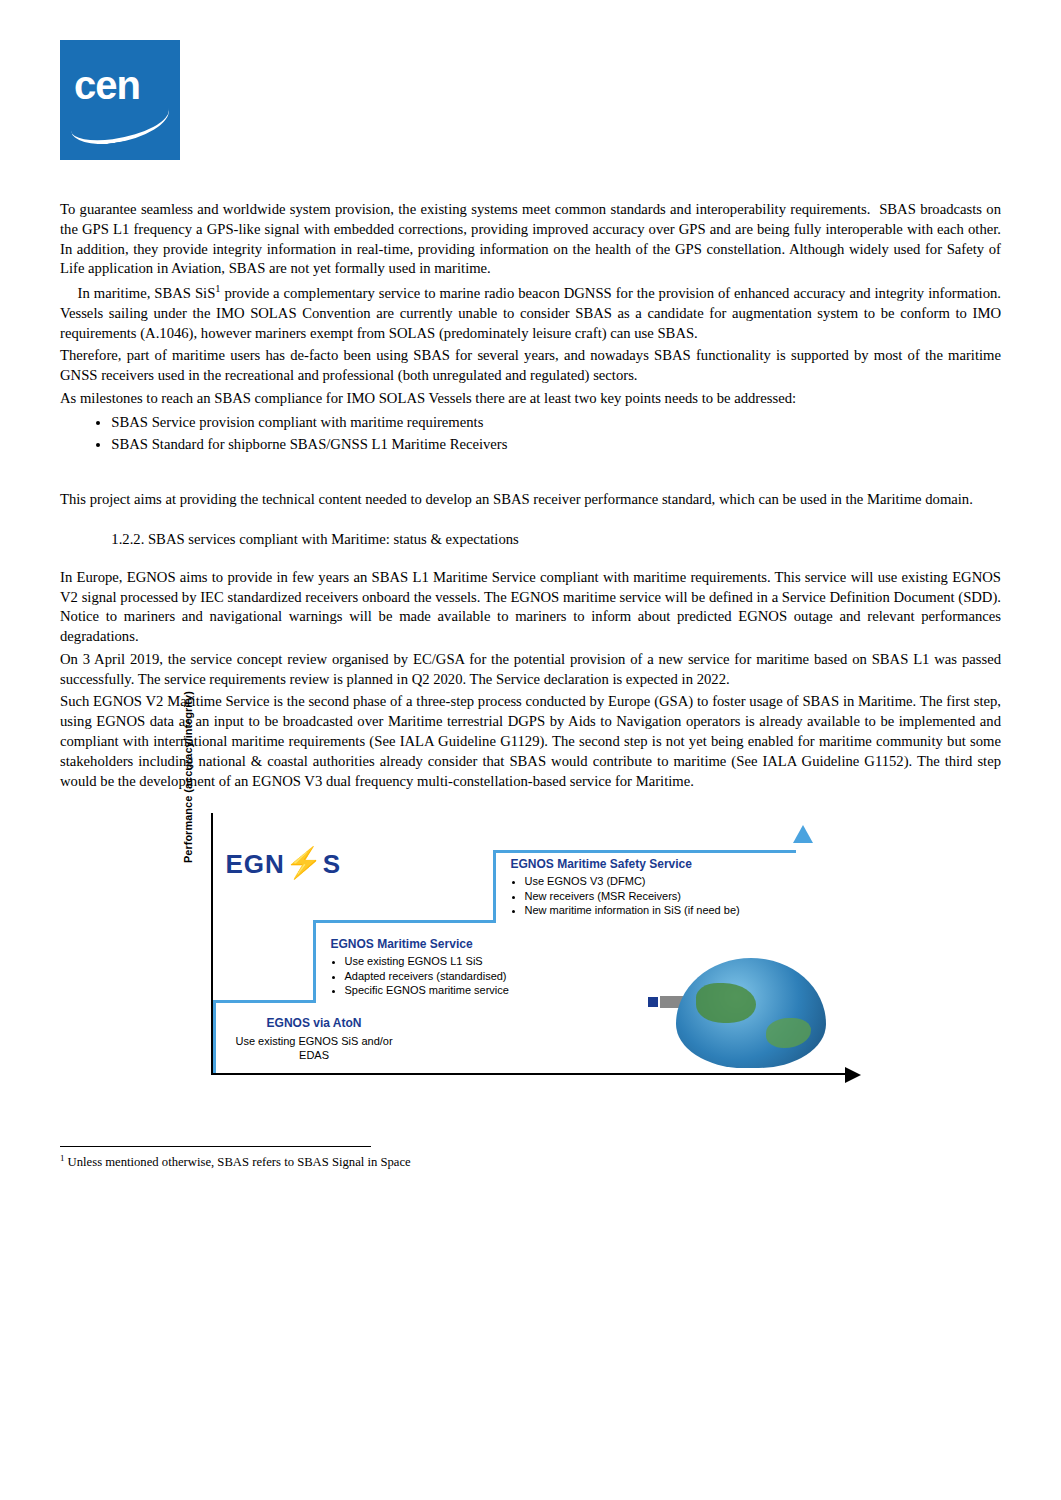cen
To guarantee seamless and worldwide system provision, the existing systems meet common standards and interoperability requirements. SBAS broadcasts on the GPS L1 frequency a GPS-like signal with embedded corrections, providing improved accuracy over GPS and are being fully interoperable with each other. In addition, they provide integrity information in real-time, providing information on the health of the GPS constellation. Although widely used for Safety of Life application in Aviation, SBAS are not yet formally used in maritime.
In maritime, SBAS SiS1 provide a complementary service to marine radio beacon DGNSS for the provision of enhanced accuracy and integrity information. Vessels sailing under the IMO SOLAS Convention are currently unable to consider SBAS as a candidate for augmentation system to be conform to IMO requirements (A.1046), however mariners exempt from SOLAS (predominately leisure craft) can use SBAS.
Therefore, part of maritime users has de-facto been using SBAS for several years, and nowadays SBAS functionality is supported by most of the maritime GNSS receivers used in the recreational and professional (both unregulated and regulated) sectors.
As milestones to reach an SBAS compliance for IMO SOLAS Vessels there are at least two key points needs to be addressed:
SBAS Service provision compliant with maritime requirements
SBAS Standard for shipborne SBAS/GNSS L1 Maritime Receivers
This project aims at providing the technical content needed to develop an SBAS receiver performance standard, which can be used in the Maritime domain.
1.2.2. SBAS services compliant with Maritime: status & expectations
In Europe, EGNOS aims to provide in few years an SBAS L1 Maritime Service compliant with maritime requirements. This service will use existing EGNOS V2 signal processed by IEC standardized receivers onboard the vessels. The EGNOS maritime service will be defined in a Service Definition Document (SDD). Notice to mariners and navigational warnings will be made available to mariners to inform about predicted EGNOS outage and relevant performances degradations.
On 3 April 2019, the service concept review organised by EC/GSA for the potential provision of a new service for maritime based on SBAS L1 was passed successfully. The service requirements review is planned in Q2 2020. The Service declaration is expected in 2022.
Such EGNOS V2 Maritime Service is the second phase of a three-step process conducted by Europe (GSA) to foster usage of SBAS in Maritime. The first step, using EGNOS data as an input to be broadcasted over Maritime terrestrial DGPS by Aids to Navigation operators is already available to be implemented and compliant with international maritime requirements (See IALA Guideline G1129). The second step is not yet being enabled for maritime community but some stakeholders including national & coastal authorities already consider that SBAS would contribute to maritime (See IALA Guideline G1152). The third step would be the development of an EGNOS V3 dual frequency multi-constellation-based service for Maritime.
Performance (accuracy/integrity)
EGN⚡S
EGNOS via AtoN
Use existing EGNOS SiS and/or
EDAS
EGNOS Maritime Service
Use existing EGNOS L1 SiS
Adapted receivers (standardised)
Specific EGNOS maritime service
EGNOS Maritime Safety Service
Use EGNOS V3 (DFMC)
New receivers (MSR Receivers)
New maritime information in SiS (if need be)
1 Unless mentioned otherwise, SBAS refers to SBAS Signal in Space